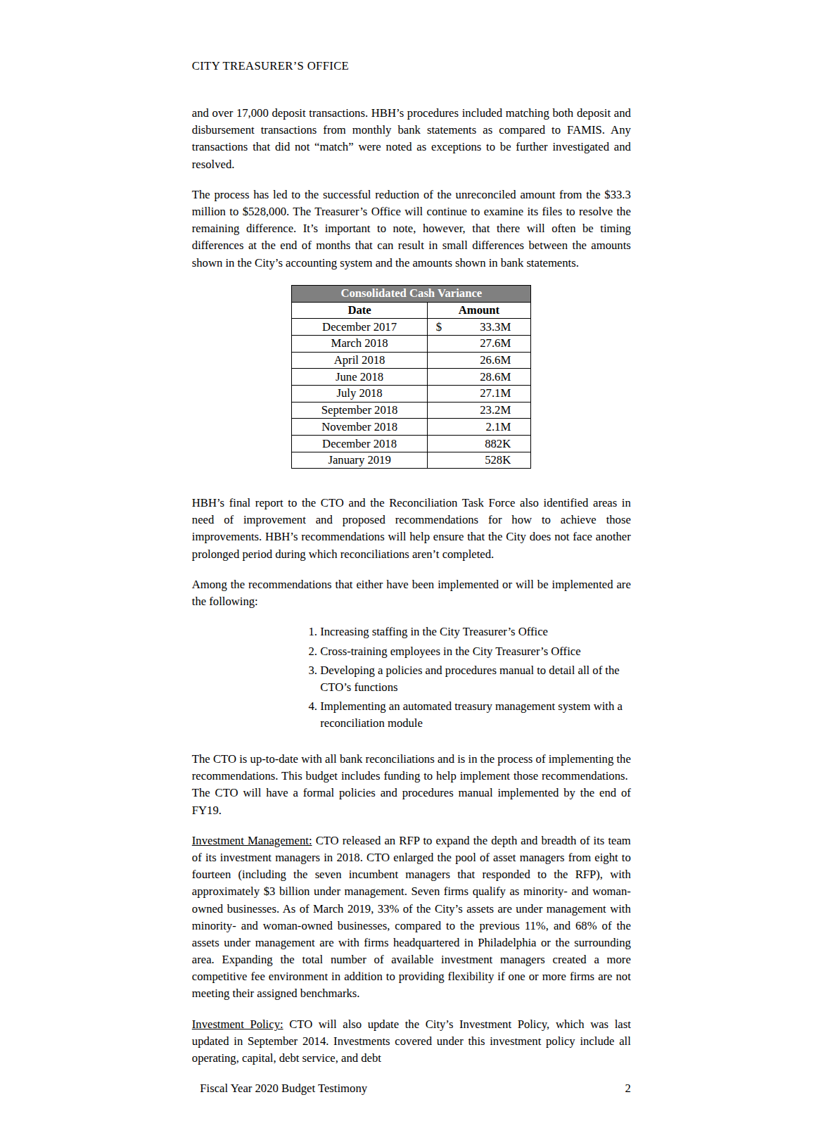CITY TREASURER’S OFFICE
and over 17,000 deposit transactions. HBH’s procedures included matching both deposit and disbursement transactions from monthly bank statements as compared to FAMIS. Any transactions that did not “match” were noted as exceptions to be further investigated and resolved.
The process has led to the successful reduction of the unreconciled amount from the $33.3 million to $528,000. The Treasurer’s Office will continue to examine its files to resolve the remaining difference. It’s important to note, however, that there will often be timing differences at the end of months that can result in small differences between the amounts shown in the City’s accounting system and the amounts shown in bank statements.
| Consolidated Cash Variance |
| --- |
| Date | Amount |
| December 2017 | $ 33.3M |
| March 2018 | 27.6M |
| April 2018 | 26.6M |
| June 2018 | 28.6M |
| July 2018 | 27.1M |
| September 2018 | 23.2M |
| November 2018 | 2.1M |
| December 2018 | 882K |
| January 2019 | 528K |
HBH’s final report to the CTO and the Reconciliation Task Force also identified areas in need of improvement and proposed recommendations for how to achieve those improvements. HBH’s recommendations will help ensure that the City does not face another prolonged period during which reconciliations aren’t completed.
Among the recommendations that either have been implemented or will be implemented are the following:
Increasing staffing in the City Treasurer’s Office
Cross-training employees in the City Treasurer’s Office
Developing a policies and procedures manual to detail all of the CTO’s functions
Implementing an automated treasury management system with a reconciliation module
The CTO is up-to-date with all bank reconciliations and is in the process of implementing the recommendations. This budget includes funding to help implement those recommendations. The CTO will have a formal policies and procedures manual implemented by the end of FY19.
Investment Management: CTO released an RFP to expand the depth and breadth of its team of its investment managers in 2018. CTO enlarged the pool of asset managers from eight to fourteen (including the seven incumbent managers that responded to the RFP), with approximately $3 billion under management. Seven firms qualify as minority- and woman-owned businesses. As of March 2019, 33% of the City’s assets are under management with minority- and woman-owned businesses, compared to the previous 11%, and 68% of the assets under management are with firms headquartered in Philadelphia or the surrounding area. Expanding the total number of available investment managers created a more competitive fee environment in addition to providing flexibility if one or more firms are not meeting their assigned benchmarks.
Investment Policy: CTO will also update the City’s Investment Policy, which was last updated in September 2014. Investments covered under this investment policy include all operating, capital, debt service, and debt
Fiscal Year 2020 Budget Testimony
2